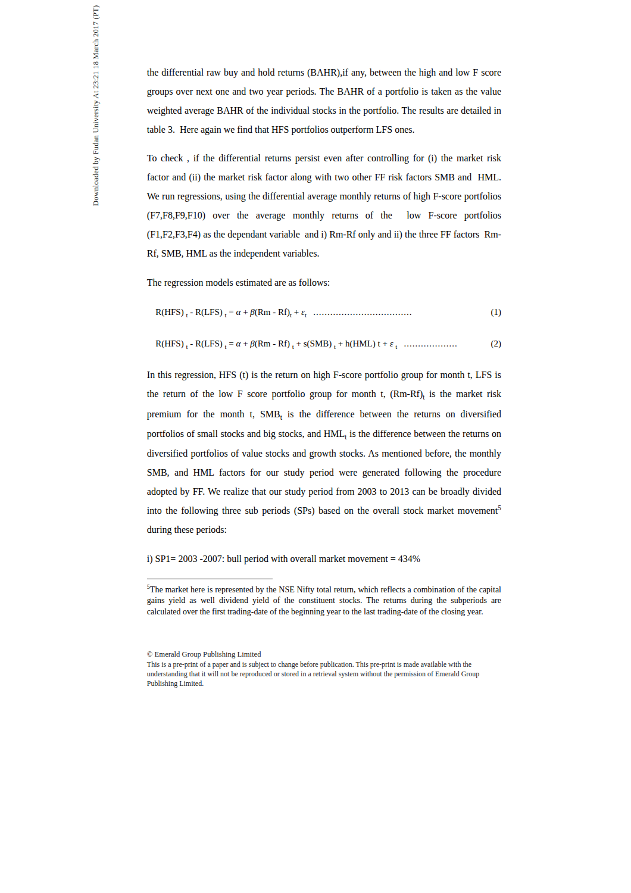Downloaded by Fudan University At 23:21 18 March 2017 (PT)
the differential raw buy and hold returns (BAHR),if any, between the high and low F score groups over next one and two year periods. The BAHR of a portfolio is taken as the value weighted average BAHR of the individual stocks in the portfolio. The results are detailed in table 3. Here again we find that HFS portfolios outperform LFS ones.
To check , if the differential returns persist even after controlling for (i) the market risk factor and (ii) the market risk factor along with two other FF risk factors SMB and HML. We run regressions, using the differential average monthly returns of high F-score portfolios (F7,F8,F9,F10) over the average monthly returns of the low F-score portfolios (F1,F2,F3,F4) as the dependant variable and i) Rm-Rf only and ii) the three FF factors Rm-Rf, SMB, HML as the independent variables.
The regression models estimated are as follows:
R(HFS) t - R(LFS) t = α + β(Rm - Rf)t + εt ................................... (1)
R(HFS) t - R(LFS) t = α + β(Rm - Rf) t + s(SMB) t + h(HML) t + ε t ................... (2)
In this regression, HFS (t) is the return on high F-score portfolio group for month t, LFS is the return of the low F score portfolio group for month t, (Rm-Rf)t is the market risk premium for the month t, SMBt is the difference between the returns on diversified portfolios of small stocks and big stocks, and HMLt is the difference between the returns on diversified portfolios of value stocks and growth stocks. As mentioned before, the monthly SMB, and HML factors for our study period were generated following the procedure adopted by FF. We realize that our study period from 2003 to 2013 can be broadly divided into the following three sub periods (SPs) based on the overall stock market movement5 during these periods:
i) SP1= 2003 -2007: bull period with overall market movement = 434%
5The market here is represented by the NSE Nifty total return, which reflects a combination of the capital gains yield as well dividend yield of the constituent stocks. The returns during the subperiods are calculated over the first trading-date of the beginning year to the last trading-date of the closing year.
© Emerald Group Publishing Limited
This is a pre-print of a paper and is subject to change before publication. This pre-print is made available with the understanding that it will not be reproduced or stored in a retrieval system without the permission of Emerald Group Publishing Limited.